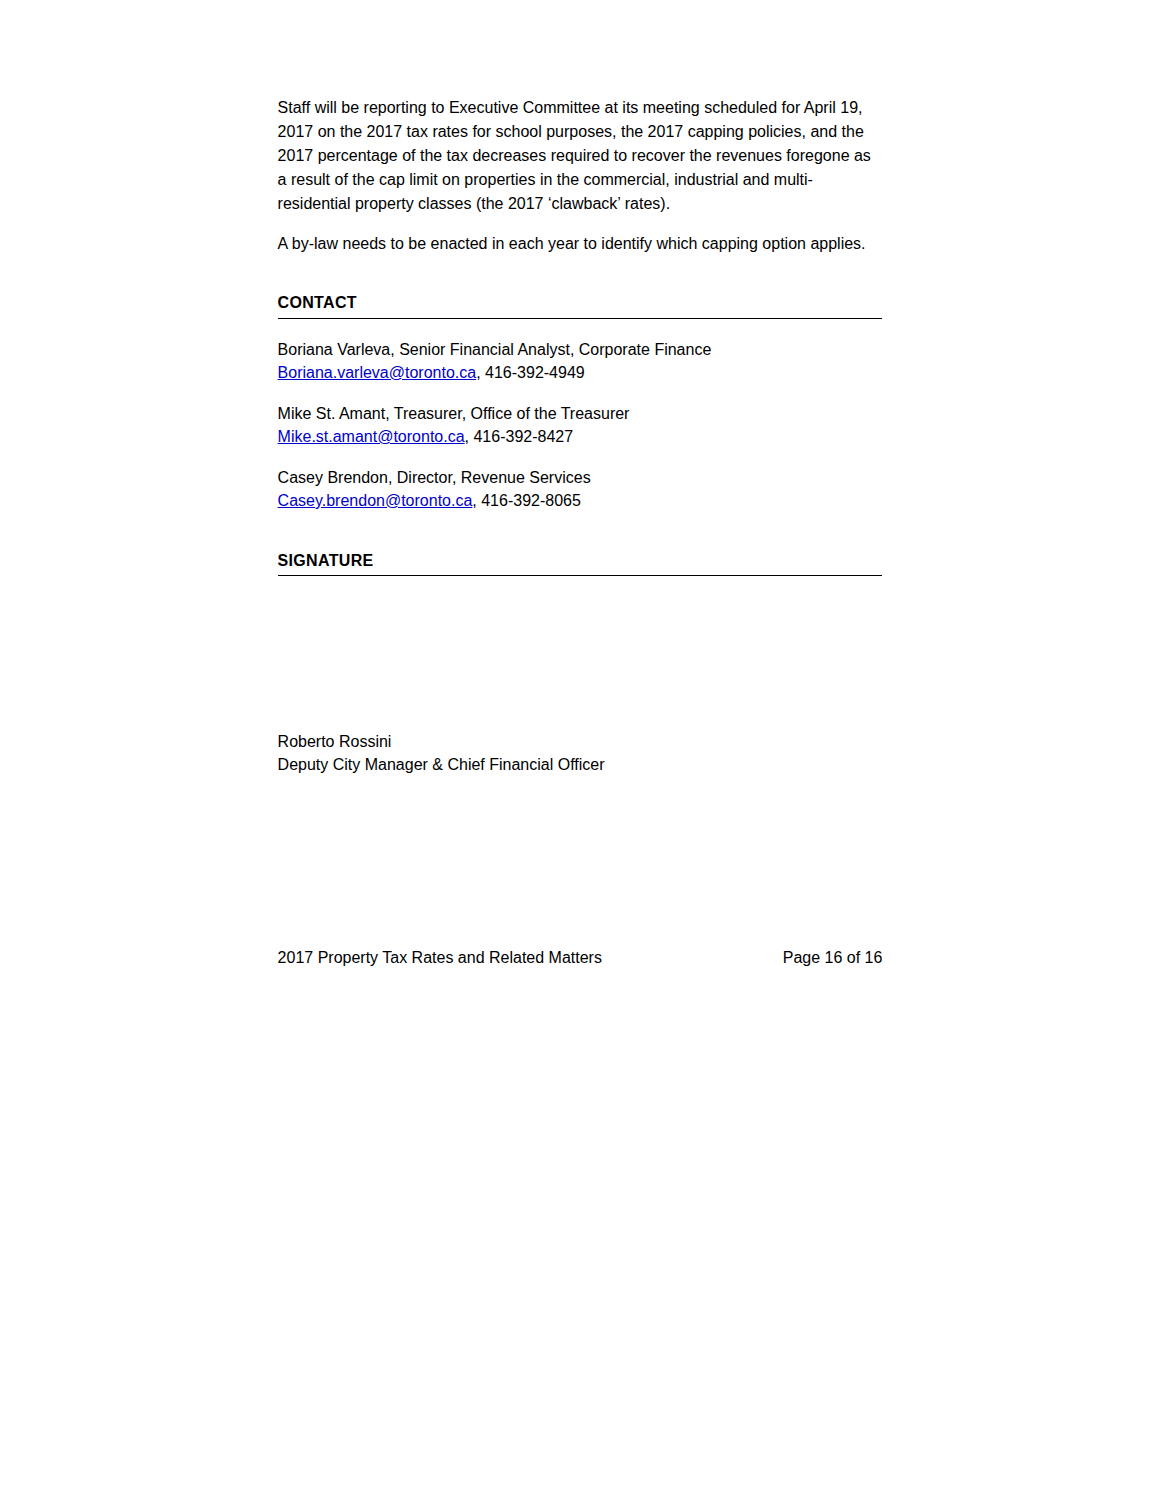Staff will be reporting to Executive Committee at its meeting scheduled for April 19, 2017 on the 2017 tax rates for school purposes, the 2017 capping policies, and the 2017 percentage of the tax decreases required to recover the revenues foregone as a result of the cap limit on properties in the commercial, industrial and multi-residential property classes (the 2017 ‘clawback’ rates).
A by-law needs to be enacted in each year to identify which capping option applies.
CONTACT
Boriana Varleva, Senior Financial Analyst, Corporate Finance
Boriana.varleva@toronto.ca, 416-392-4949
Mike St. Amant, Treasurer, Office of the Treasurer
Mike.st.amant@toronto.ca, 416-392-8427
Casey Brendon, Director, Revenue Services
Casey.brendon@toronto.ca, 416-392-8065
SIGNATURE
Roberto Rossini
Deputy City Manager & Chief Financial Officer
2017 Property Tax Rates and Related Matters Page 16 of 16